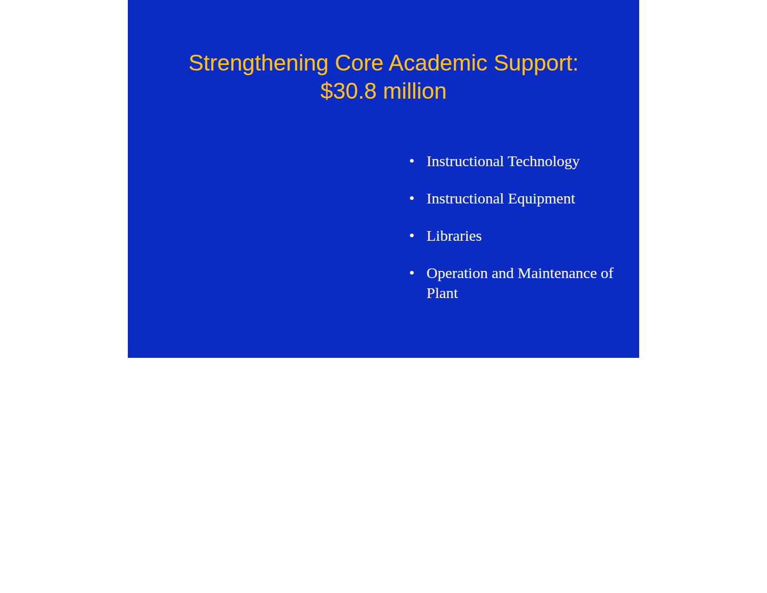Strengthening Core Academic Support:
$30.8 million
Instructional Technology
Instructional Equipment
Libraries
Operation and Maintenance of Plant